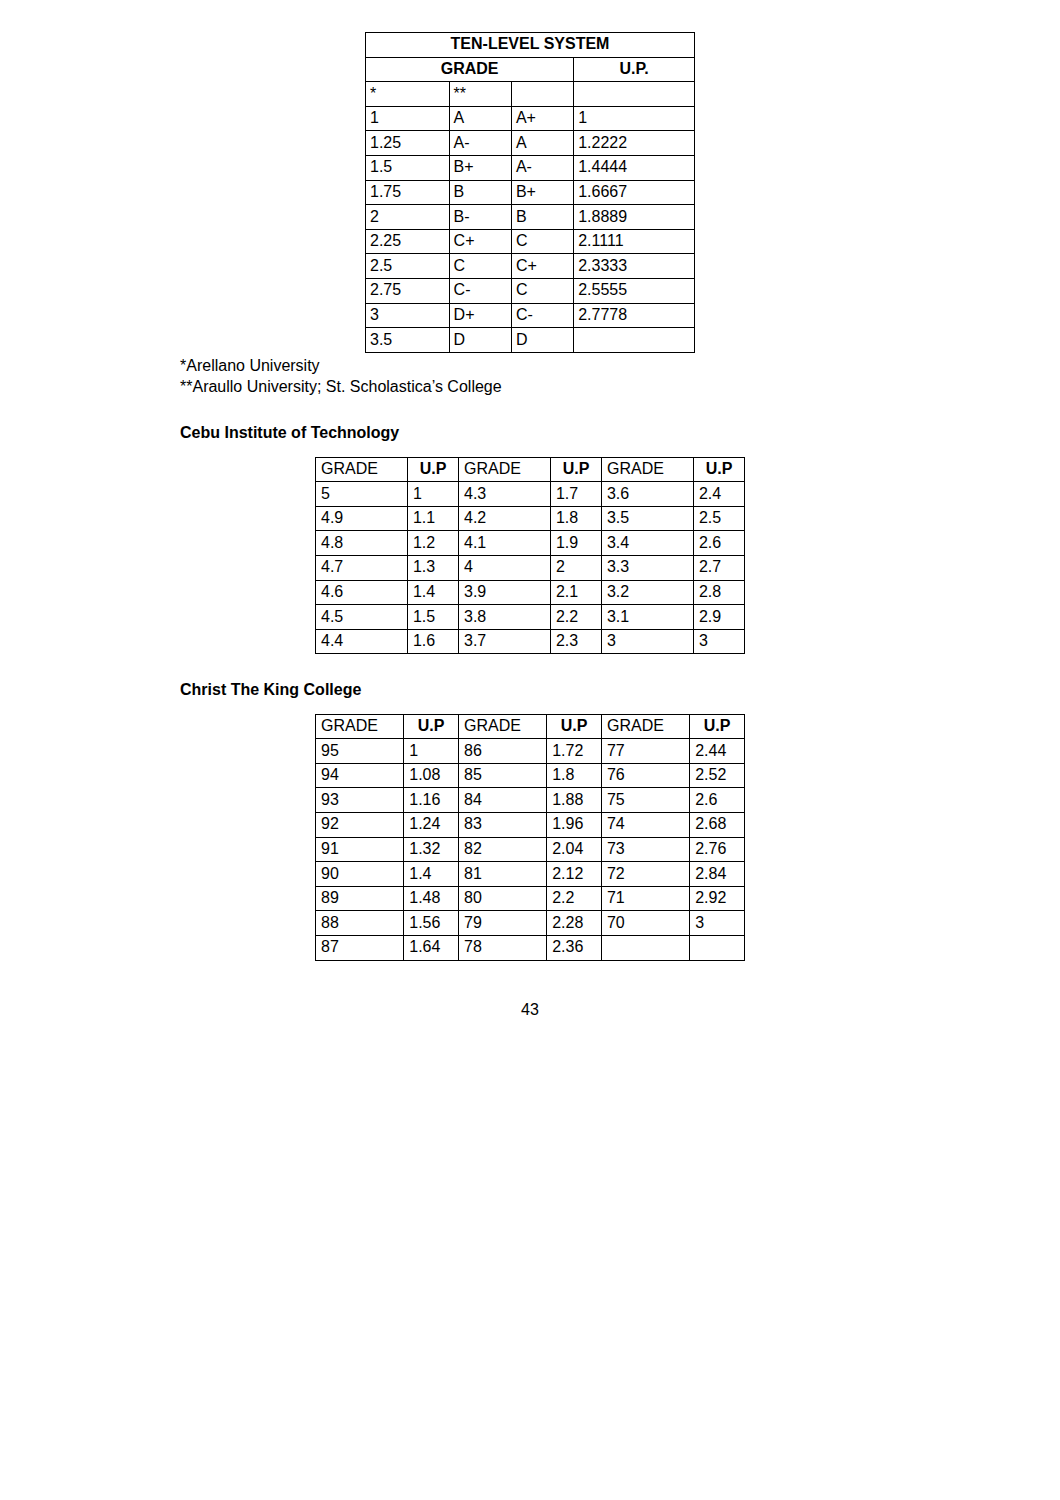| TEN-LEVEL SYSTEM |
| --- |
| GRADE | U.P. |
| * | ** | | |
| 1 | A | A+ | 1 |
| 1.25 | A- | A | 1.2222 |
| 1.5 | B+ | A- | 1.4444 |
| 1.75 | B | B+ | 1.6667 |
| 2 | B- | B | 1.8889 |
| 2.25 | C+ | C | 2.1111 |
| 2.5 | C | C+ | 2.3333 |
| 2.75 | C- | C | 2.5555 |
| 3 | D+ | C- | 2.7778 |
| 3.5 | D | D | |
*Arellano University
**Araullo University; St. Scholastica’s College
Cebu Institute of Technology
| GRADE | U.P | GRADE | U.P | GRADE | U.P |
| --- | --- | --- | --- | --- | --- |
| 5 | 1 | 4.3 | 1.7 | 3.6 | 2.4 |
| 4.9 | 1.1 | 4.2 | 1.8 | 3.5 | 2.5 |
| 4.8 | 1.2 | 4.1 | 1.9 | 3.4 | 2.6 |
| 4.7 | 1.3 | 4 | 2 | 3.3 | 2.7 |
| 4.6 | 1.4 | 3.9 | 2.1 | 3.2 | 2.8 |
| 4.5 | 1.5 | 3.8 | 2.2 | 3.1 | 2.9 |
| 4.4 | 1.6 | 3.7 | 2.3 | 3 | 3 |
Christ The King College
| GRADE | U.P | GRADE | U.P | GRADE | U.P |
| --- | --- | --- | --- | --- | --- |
| 95 | 1 | 86 | 1.72 | 77 | 2.44 |
| 94 | 1.08 | 85 | 1.8 | 76 | 2.52 |
| 93 | 1.16 | 84 | 1.88 | 75 | 2.6 |
| 92 | 1.24 | 83 | 1.96 | 74 | 2.68 |
| 91 | 1.32 | 82 | 2.04 | 73 | 2.76 |
| 90 | 1.4 | 81 | 2.12 | 72 | 2.84 |
| 89 | 1.48 | 80 | 2.2 | 71 | 2.92 |
| 88 | 1.56 | 79 | 2.28 | 70 | 3 |
| 87 | 1.64 | 78 | 2.36 | | |
43